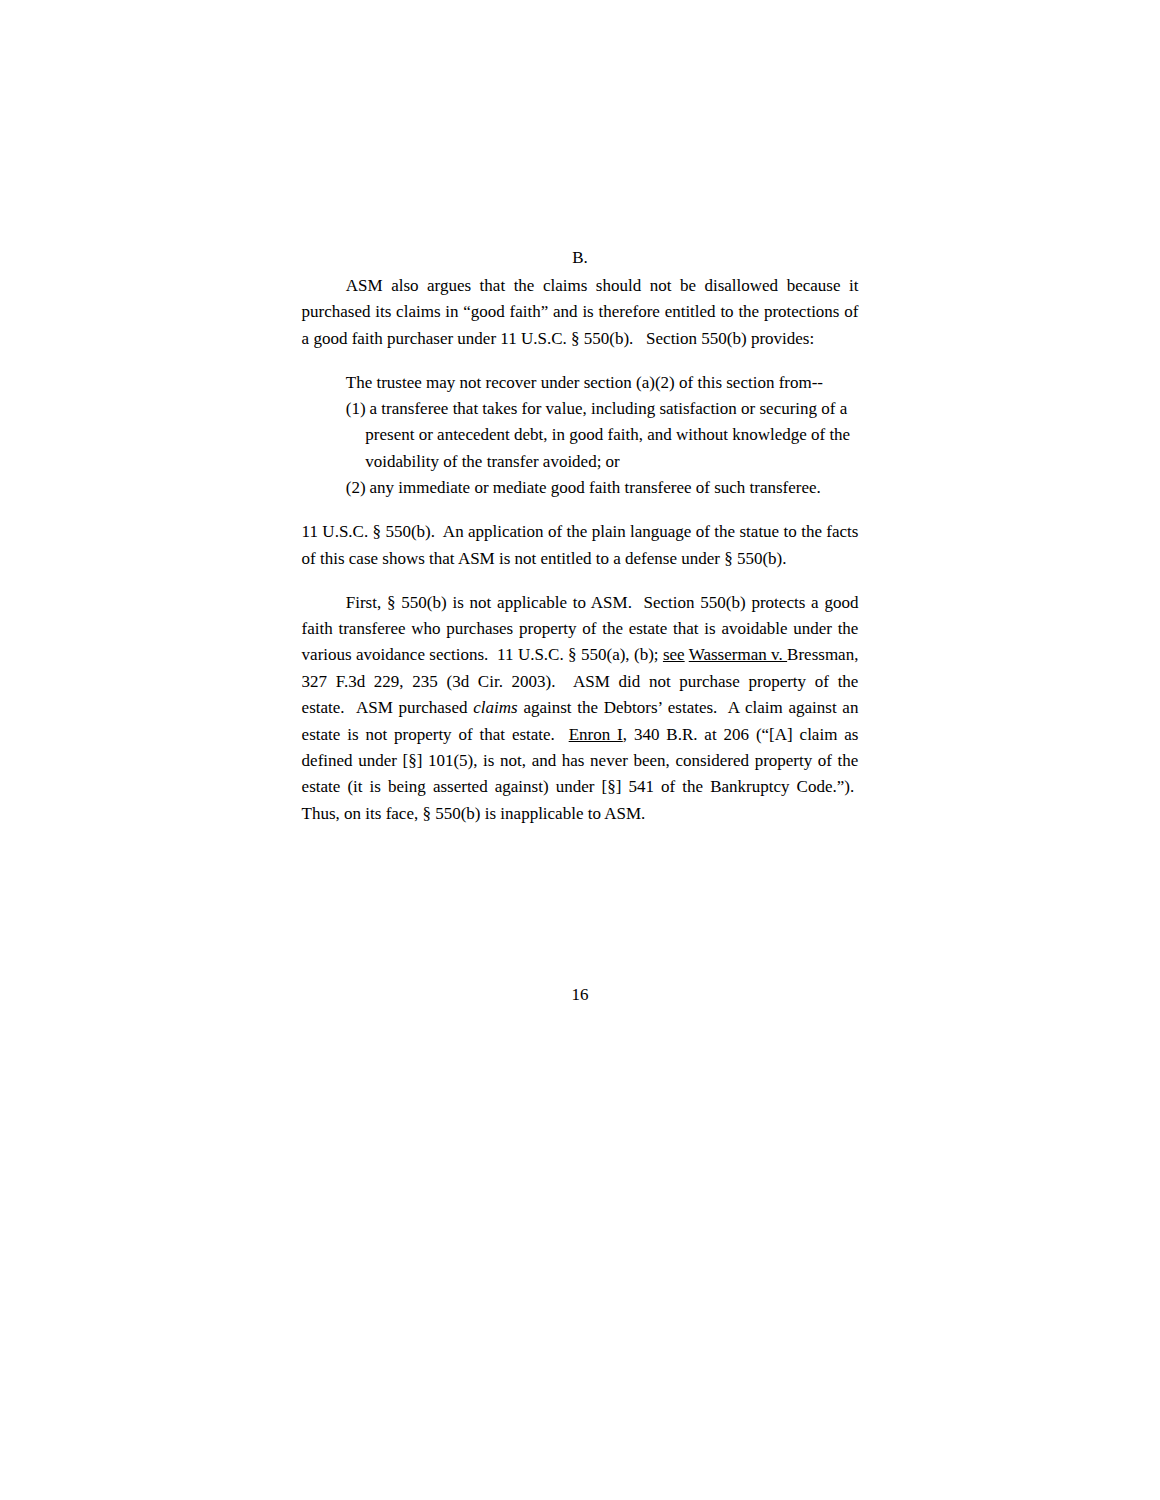B.
ASM also argues that the claims should not be disallowed because it purchased its claims in “good faith” and is therefore entitled to the protections of a good faith purchaser under 11 U.S.C. § 550(b). Section 550(b) provides:
The trustee may not recover under section (a)(2) of this section from--
(1) a transferee that takes for value, including satisfaction or securing of a present or antecedent debt, in good faith, and without knowledge of the voidability of the transfer avoided; or
(2) any immediate or mediate good faith transferee of such transferee.
11 U.S.C. § 550(b). An application of the plain language of the statue to the facts of this case shows that ASM is not entitled to a defense under § 550(b).
First, § 550(b) is not applicable to ASM. Section 550(b) protects a good faith transferee who purchases property of the estate that is avoidable under the various avoidance sections. 11 U.S.C. § 550(a), (b); see Wasserman v. Bressman, 327 F.3d 229, 235 (3d Cir. 2003). ASM did not purchase property of the estate. ASM purchased claims against the Debtors’ estates. A claim against an estate is not property of that estate. Enron I, 340 B.R. at 206 (“[A] claim as defined under [§] 101(5), is not, and has never been, considered property of the estate (it is being asserted against) under [§] 541 of the Bankruptcy Code.”). Thus, on its face, § 550(b) is inapplicable to ASM.
16